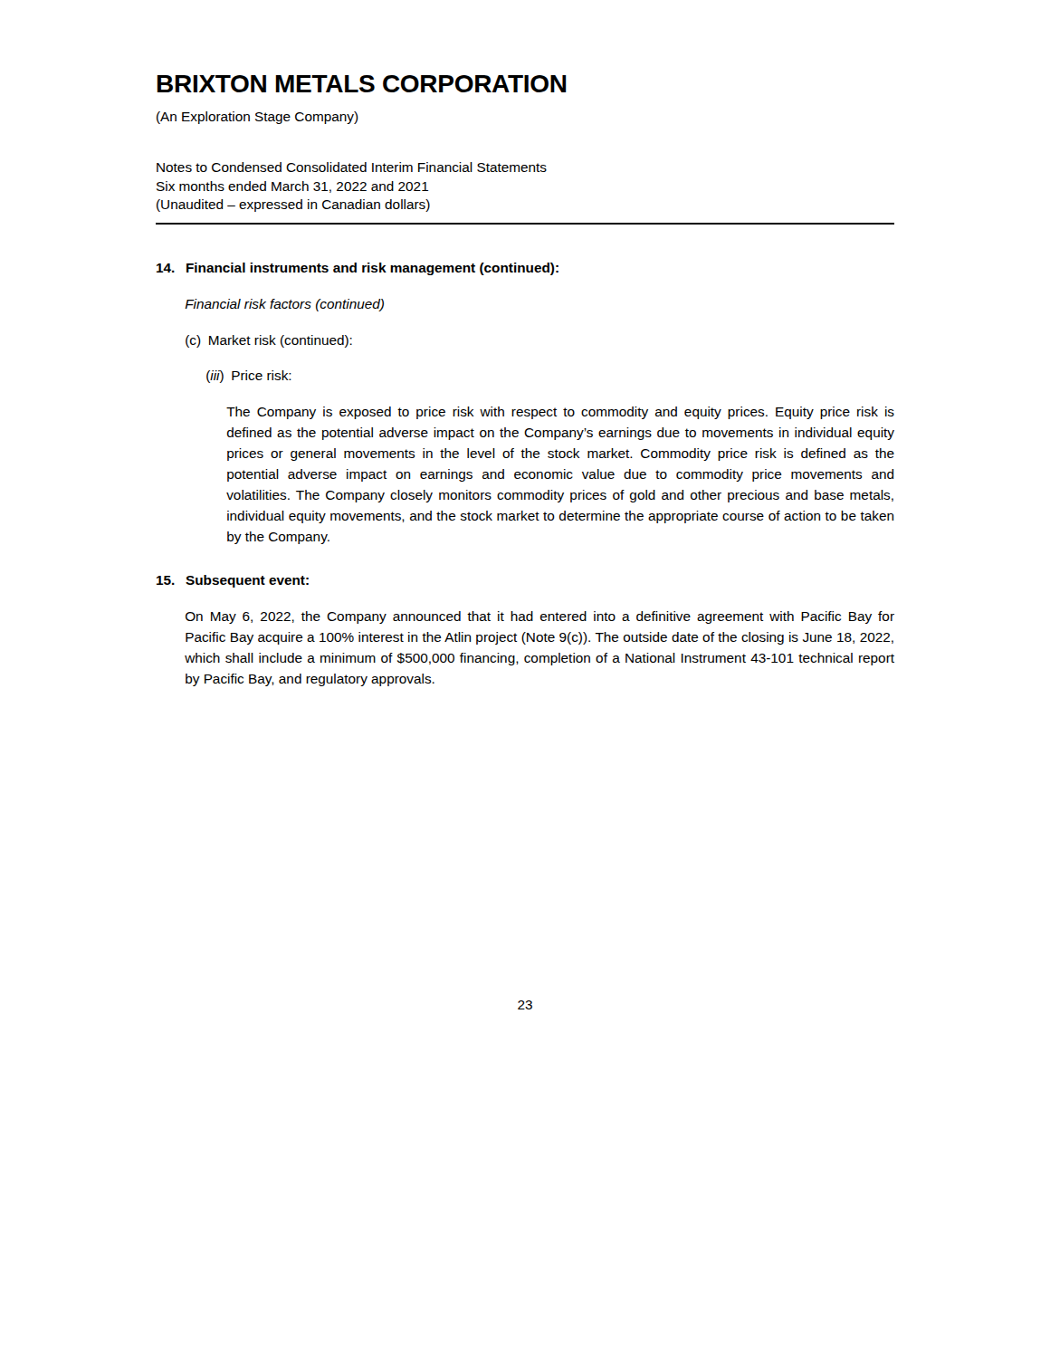BRIXTON METALS CORPORATION
(An Exploration Stage Company)
Notes to Condensed Consolidated Interim Financial Statements
Six months ended March 31, 2022 and 2021
(Unaudited – expressed in Canadian dollars)
14. Financial instruments and risk management (continued):
Financial risk factors (continued)
(c) Market risk (continued):
(iii) Price risk:
The Company is exposed to price risk with respect to commodity and equity prices. Equity price risk is defined as the potential adverse impact on the Company’s earnings due to movements in individual equity prices or general movements in the level of the stock market. Commodity price risk is defined as the potential adverse impact on earnings and economic value due to commodity price movements and volatilities. The Company closely monitors commodity prices of gold and other precious and base metals, individual equity movements, and the stock market to determine the appropriate course of action to be taken by the Company.
15. Subsequent event:
On May 6, 2022, the Company announced that it had entered into a definitive agreement with Pacific Bay for Pacific Bay acquire a 100% interest in the Atlin project (Note 9(c)). The outside date of the closing is June 18, 2022, which shall include a minimum of $500,000 financing, completion of a National Instrument 43-101 technical report by Pacific Bay, and regulatory approvals.
23